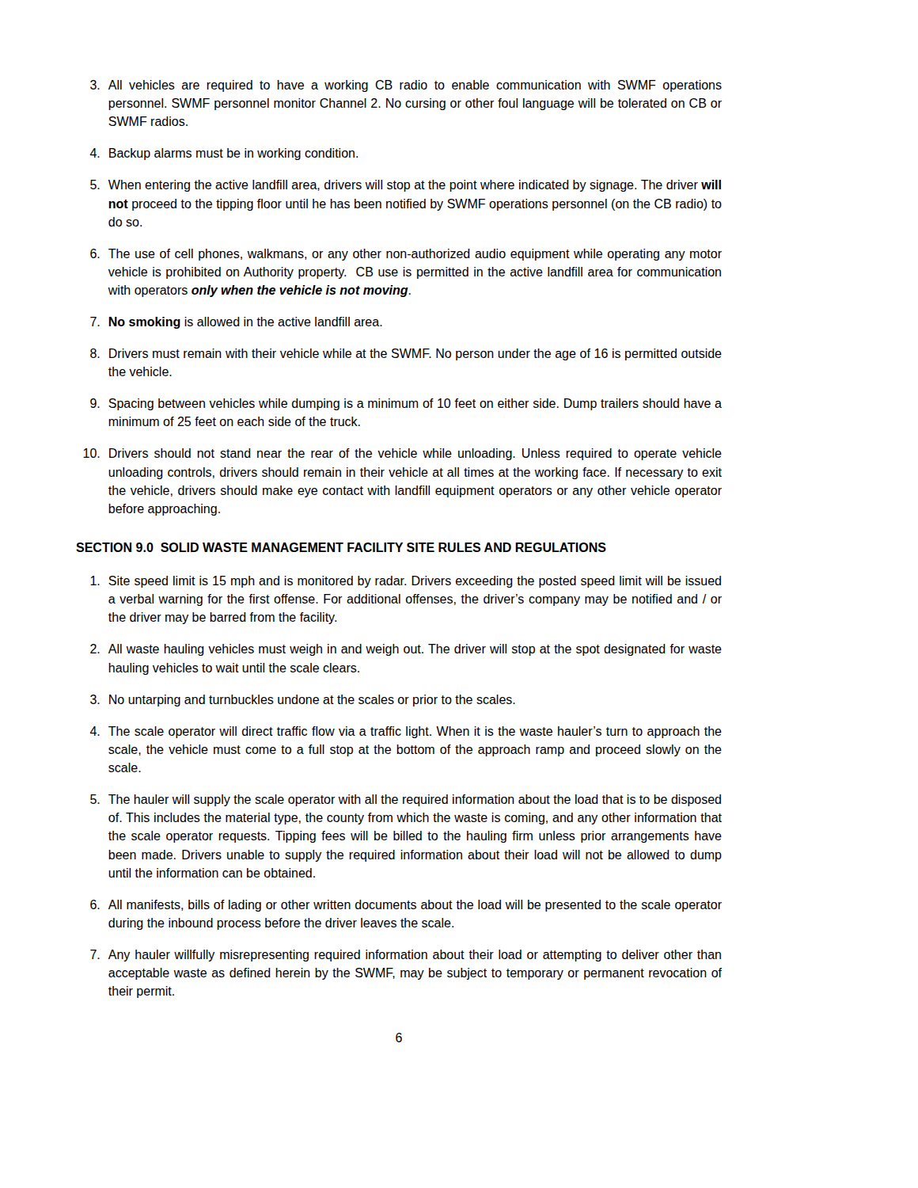All vehicles are required to have a working CB radio to enable communication with SWMF operations personnel. SWMF personnel monitor Channel 2. No cursing or other foul language will be tolerated on CB or SWMF radios.
Backup alarms must be in working condition.
When entering the active landfill area, drivers will stop at the point where indicated by signage. The driver will not proceed to the tipping floor until he has been notified by SWMF operations personnel (on the CB radio) to do so.
The use of cell phones, walkmans, or any other non-authorized audio equipment while operating any motor vehicle is prohibited on Authority property. CB use is permitted in the active landfill area for communication with operators only when the vehicle is not moving.
No smoking is allowed in the active landfill area.
Drivers must remain with their vehicle while at the SWMF. No person under the age of 16 is permitted outside the vehicle.
Spacing between vehicles while dumping is a minimum of 10 feet on either side. Dump trailers should have a minimum of 25 feet on each side of the truck.
Drivers should not stand near the rear of the vehicle while unloading. Unless required to operate vehicle unloading controls, drivers should remain in their vehicle at all times at the working face. If necessary to exit the vehicle, drivers should make eye contact with landfill equipment operators or any other vehicle operator before approaching.
SECTION 9.0 SOLID WASTE MANAGEMENT FACILITY SITE RULES AND REGULATIONS
Site speed limit is 15 mph and is monitored by radar. Drivers exceeding the posted speed limit will be issued a verbal warning for the first offense. For additional offenses, the driver’s company may be notified and / or the driver may be barred from the facility.
All waste hauling vehicles must weigh in and weigh out. The driver will stop at the spot designated for waste hauling vehicles to wait until the scale clears.
No untarping and turnbuckles undone at the scales or prior to the scales.
The scale operator will direct traffic flow via a traffic light. When it is the waste hauler’s turn to approach the scale, the vehicle must come to a full stop at the bottom of the approach ramp and proceed slowly on the scale.
The hauler will supply the scale operator with all the required information about the load that is to be disposed of. This includes the material type, the county from which the waste is coming, and any other information that the scale operator requests. Tipping fees will be billed to the hauling firm unless prior arrangements have been made. Drivers unable to supply the required information about their load will not be allowed to dump until the information can be obtained.
All manifests, bills of lading or other written documents about the load will be presented to the scale operator during the inbound process before the driver leaves the scale.
Any hauler willfully misrepresenting required information about their load or attempting to deliver other than acceptable waste as defined herein by the SWMF, may be subject to temporary or permanent revocation of their permit.
6